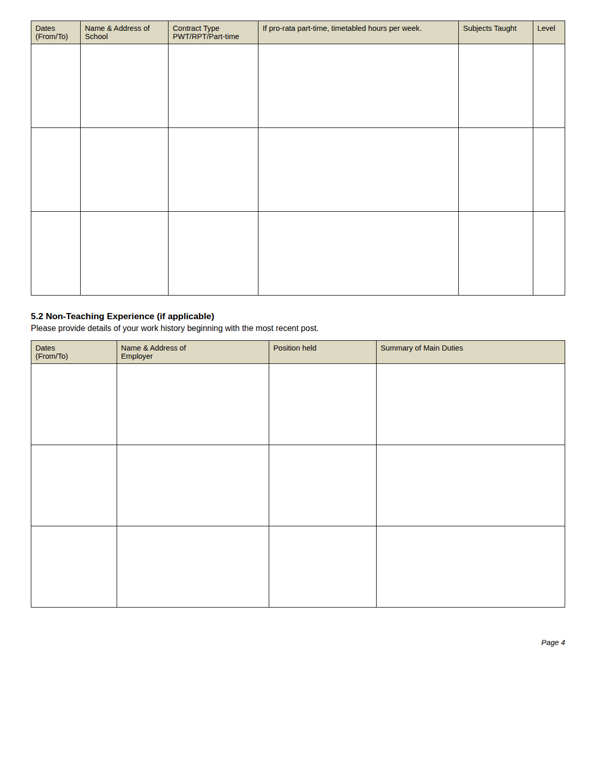| Dates (From/To) | Name & Address of School | Contract Type PWT/RPT/Part-time | If pro-rata part-time, timetabled hours per week. | Subjects Taught | Level |
| --- | --- | --- | --- | --- | --- |
5.2 Non-Teaching Experience (if applicable)
Please provide details of your work history beginning with the most recent post.
| Dates (From/To) | Name & Address of Employer | Position held | Summary of Main Duties |
| --- | --- | --- | --- |
Page 4